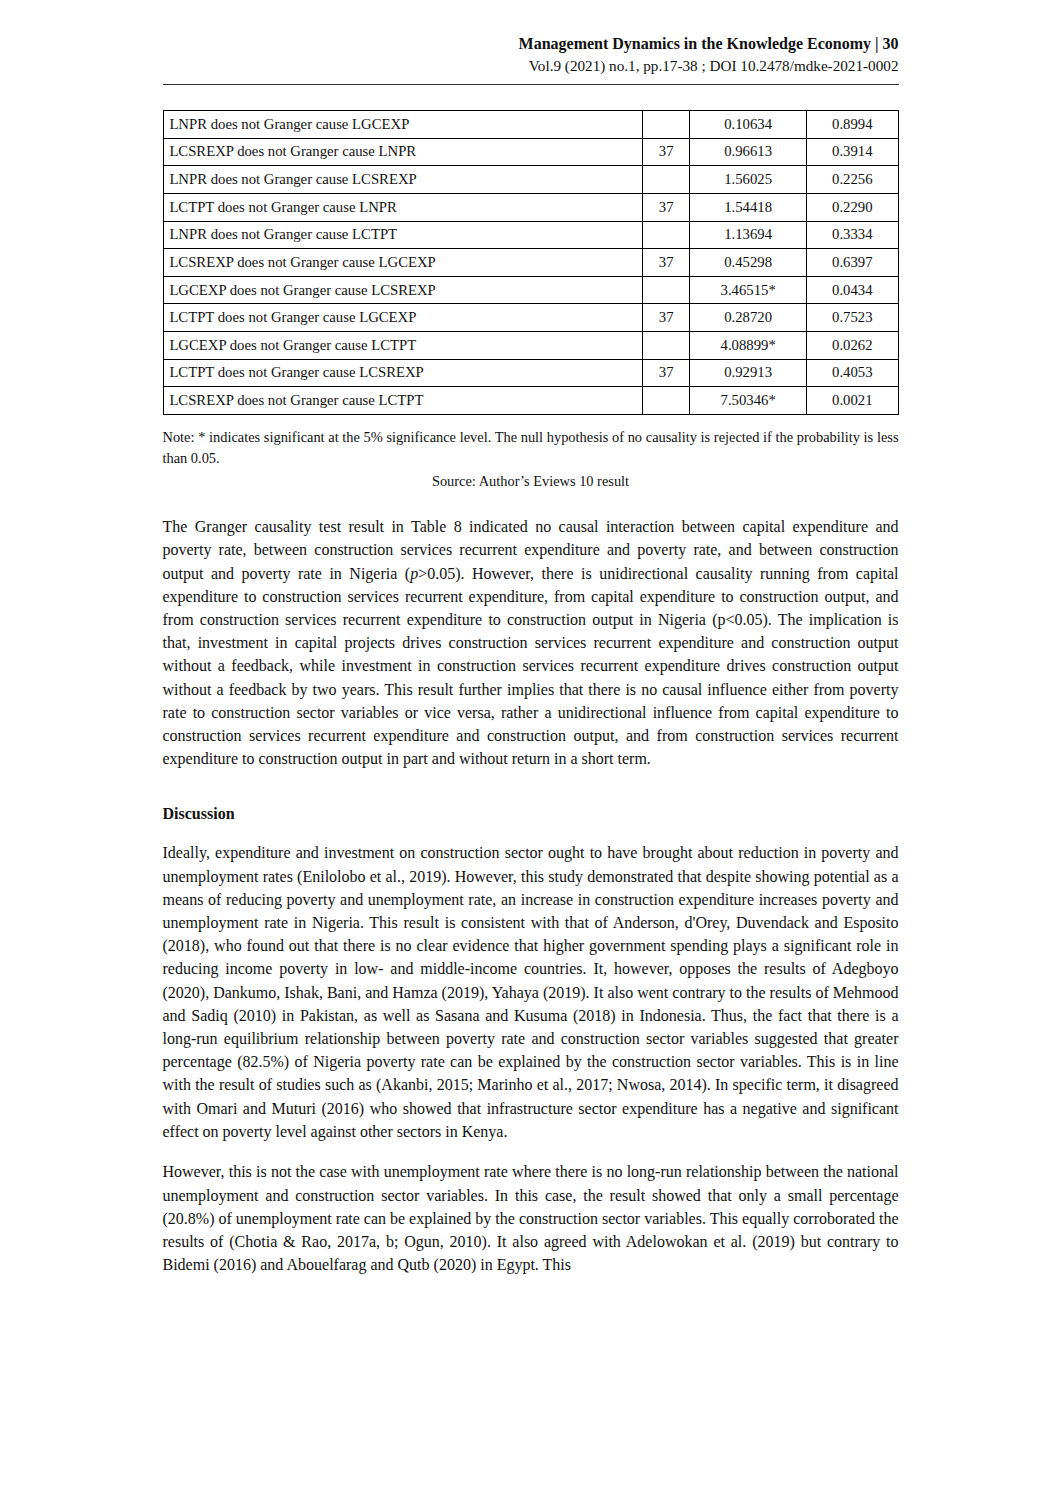Management Dynamics in the Knowledge Economy | 30
Vol.9 (2021) no.1, pp.17-38 ; DOI 10.2478/mdke-2021-0002
| LNPR does not Granger cause LGCEXP | | 0.10634 | 0.8994 |
| LCSREXP does not Granger cause LNPR | 37 | 0.96613 | 0.3914 |
| LNPR does not Granger cause LCSREXP | | 1.56025 | 0.2256 |
| LCTPT does not Granger cause LNPR | 37 | 1.54418 | 0.2290 |
| LNPR does not Granger cause LCTPT | | 1.13694 | 0.3334 |
| LCSREXP does not Granger cause LGCEXP | 37 | 0.45298 | 0.6397 |
| LGCEXP does not Granger cause LCSREXP | | 3.46515* | 0.0434 |
| LCTPT does not Granger cause LGCEXP | 37 | 0.28720 | 0.7523 |
| LGCEXP does not Granger cause LCTPT | | 4.08899* | 0.0262 |
| LCTPT does not Granger cause LCSREXP | 37 | 0.92913 | 0.4053 |
| LCSREXP does not Granger cause LCTPT | | 7.50346* | 0.0021 |
Note: * indicates significant at the 5% significance level. The null hypothesis of no causality is rejected if the probability is less than 0.05.
Source: Author’s Eviews 10 result
The Granger causality test result in Table 8 indicated no causal interaction between capital expenditure and poverty rate, between construction services recurrent expenditure and poverty rate, and between construction output and poverty rate in Nigeria (p>0.05). However, there is unidirectional causality running from capital expenditure to construction services recurrent expenditure, from capital expenditure to construction output, and from construction services recurrent expenditure to construction output in Nigeria (p<0.05). The implication is that, investment in capital projects drives construction services recurrent expenditure and construction output without a feedback, while investment in construction services recurrent expenditure drives construction output without a feedback by two years. This result further implies that there is no causal influence either from poverty rate to construction sector variables or vice versa, rather a unidirectional influence from capital expenditure to construction services recurrent expenditure and construction output, and from construction services recurrent expenditure to construction output in part and without return in a short term.
Discussion
Ideally, expenditure and investment on construction sector ought to have brought about reduction in poverty and unemployment rates (Enilolobo et al., 2019). However, this study demonstrated that despite showing potential as a means of reducing poverty and unemployment rate, an increase in construction expenditure increases poverty and unemployment rate in Nigeria. This result is consistent with that of Anderson, d'Orey, Duvendack and Esposito (2018), who found out that there is no clear evidence that higher government spending plays a significant role in reducing income poverty in low- and middle-income countries. It, however, opposes the results of Adegboyo (2020), Dankumo, Ishak, Bani, and Hamza (2019), Yahaya (2019). It also went contrary to the results of Mehmood and Sadiq (2010) in Pakistan, as well as Sasana and Kusuma (2018) in Indonesia. Thus, the fact that there is a long-run equilibrium relationship between poverty rate and construction sector variables suggested that greater percentage (82.5%) of Nigeria poverty rate can be explained by the construction sector variables. This is in line with the result of studies such as (Akanbi, 2015; Marinho et al., 2017; Nwosa, 2014). In specific term, it disagreed with Omari and Muturi (2016) who showed that infrastructure sector expenditure has a negative and significant effect on poverty level against other sectors in Kenya.
However, this is not the case with unemployment rate where there is no long-run relationship between the national unemployment and construction sector variables. In this case, the result showed that only a small percentage (20.8%) of unemployment rate can be explained by the construction sector variables. This equally corroborated the results of (Chotia & Rao, 2017a, b; Ogun, 2010). It also agreed with Adelowokan et al. (2019) but contrary to Bidemi (2016) and Abouelfarag and Qutb (2020) in Egypt. This